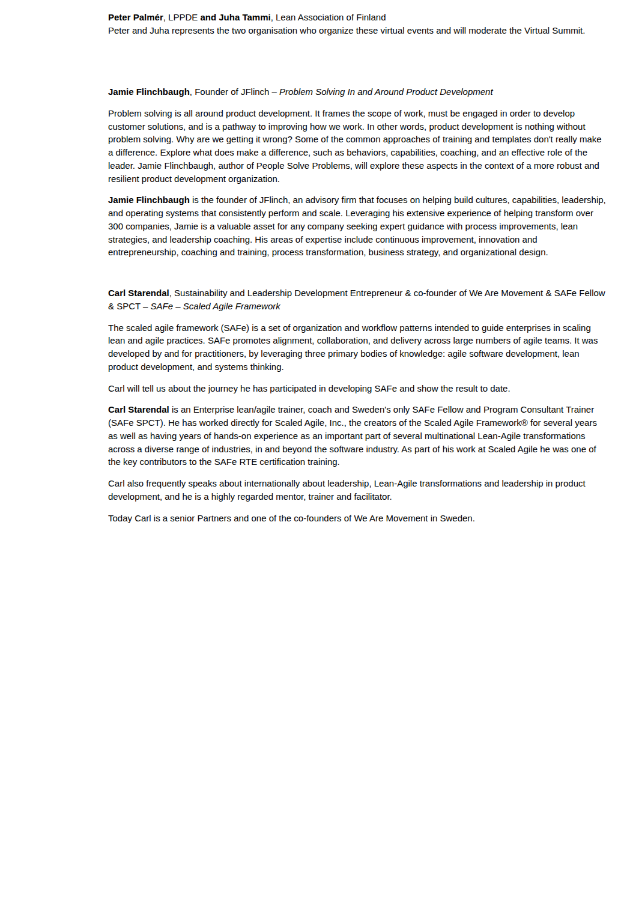Peter Palmér, LPPDE and Juha Tammi, Lean Association of Finland
Peter and Juha represents the two organisation who organize these virtual events and will moderate the Virtual Summit.
Jamie Flinchbaugh, Founder of JFlinch – Problem Solving In and Around Product Development
Problem solving is all around product development. It frames the scope of work, must be engaged in order to develop customer solutions, and is a pathway to improving how we work. In other words, product development is nothing without problem solving. Why are we getting it wrong? Some of the common approaches of training and templates don't really make a difference. Explore what does make a difference, such as behaviors, capabilities, coaching, and an effective role of the leader. Jamie Flinchbaugh, author of People Solve Problems, will explore these aspects in the context of a more robust and resilient product development organization.
Jamie Flinchbaugh is the founder of JFlinch, an advisory firm that focuses on helping build cultures, capabilities, leadership, and operating systems that consistently perform and scale. Leveraging his extensive experience of helping transform over 300 companies, Jamie is a valuable asset for any company seeking expert guidance with process improvements, lean strategies, and leadership coaching. His areas of expertise include continuous improvement, innovation and entrepreneurship, coaching and training, process transformation, business strategy, and organizational design.
Carl Starendal, Sustainability and Leadership Development Entrepreneur & co-founder of We Are Movement & SAFe Fellow & SPCT – SAFe – Scaled Agile Framework
The scaled agile framework (SAFe) is a set of organization and workflow patterns intended to guide enterprises in scaling lean and agile practices. SAFe promotes alignment, collaboration, and delivery across large numbers of agile teams. It was developed by and for practitioners, by leveraging three primary bodies of knowledge: agile software development, lean product development, and systems thinking.
Carl will tell us about the journey he has participated in developing SAFe and show the result to date.
Carl Starendal is an Enterprise lean/agile trainer, coach and Sweden's only SAFe Fellow and Program Consultant Trainer (SAFe SPCT). He has worked directly for Scaled Agile, Inc., the creators of the Scaled Agile Framework® for several years as well as having years of hands-on experience as an important part of several multinational Lean-Agile transformations across a diverse range of industries, in and beyond the software industry. As part of his work at Scaled Agile he was one of the key contributors to the SAFe RTE certification training.
Carl also frequently speaks about internationally about leadership, Lean-Agile transformations and leadership in product development, and he is a highly regarded mentor, trainer and facilitator.
Today Carl is a senior Partners and one of the co-founders of We Are Movement in Sweden.